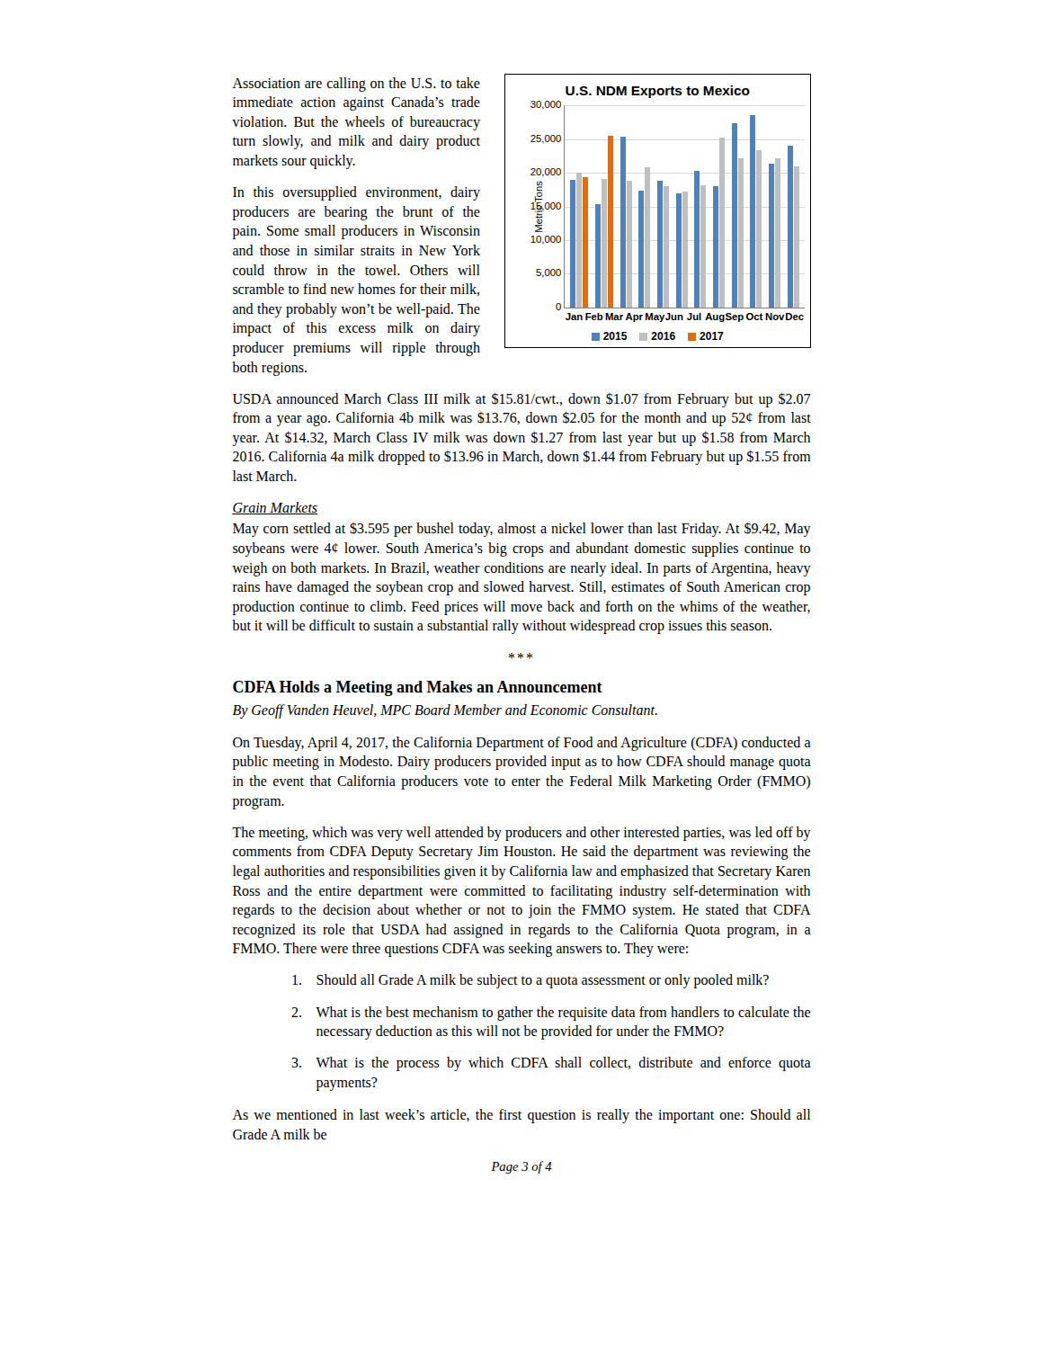U.S. NDM Exports to Mexico
Metric Tons
30,000
25,000
20,000
15,000
10,000
5,000
0
Jan Feb Mar Apr May Jun Jul Aug Sep Oct Nov Dec
2015 2016 2017
Association are calling on the U.S. to take immediate action against Canada’s trade violation. But the wheels of bureaucracy turn slowly, and milk and dairy product markets sour quickly.
In this oversupplied environment, dairy producers are bearing the brunt of the pain. Some small producers in Wisconsin and those in similar straits in New York could throw in the towel. Others will scramble to find new homes for their milk, and they probably won’t be well-paid. The impact of this excess milk on dairy producer premiums will ripple through both regions.
USDA announced March Class III milk at $15.81/cwt., down $1.07 from February but up $2.07 from a year ago. California 4b milk was $13.76, down $2.05 for the month and up 52¢ from last year. At $14.32, March Class IV milk was down $1.27 from last year but up $1.58 from March 2016. California 4a milk dropped to $13.96 in March, down $1.44 from February but up $1.55 from last March.
Grain Markets
May corn settled at $3.595 per bushel today, almost a nickel lower than last Friday. At $9.42, May soybeans were 4¢ lower. South America’s big crops and abundant domestic supplies continue to weigh on both markets. In Brazil, weather conditions are nearly ideal. In parts of Argentina, heavy rains have damaged the soybean crop and slowed harvest. Still, estimates of South American crop production continue to climb. Feed prices will move back and forth on the whims of the weather, but it will be difficult to sustain a substantial rally without widespread crop issues this season.
***
CDFA Holds a Meeting and Makes an Announcement
By Geoff Vanden Heuvel, MPC Board Member and Economic Consultant.
On Tuesday, April 4, 2017, the California Department of Food and Agriculture (CDFA) conducted a public meeting in Modesto. Dairy producers provided input as to how CDFA should manage quota in the event that California producers vote to enter the Federal Milk Marketing Order (FMMO) program.
The meeting, which was very well attended by producers and other interested parties, was led off by comments from CDFA Deputy Secretary Jim Houston. He said the department was reviewing the legal authorities and responsibilities given it by California law and emphasized that Secretary Karen Ross and the entire department were committed to facilitating industry self-determination with regards to the decision about whether or not to join the FMMO system. He stated that CDFA recognized its role that USDA had assigned in regards to the California Quota program, in a FMMO. There were three questions CDFA was seeking answers to. They were:
Should all Grade A milk be subject to a quota assessment or only pooled milk?
What is the best mechanism to gather the requisite data from handlers to calculate the necessary deduction as this will not be provided for under the FMMO?
What is the process by which CDFA shall collect, distribute and enforce quota payments?
As we mentioned in last week’s article, the first question is really the important one: Should all Grade A milk be
Page 3 of 4